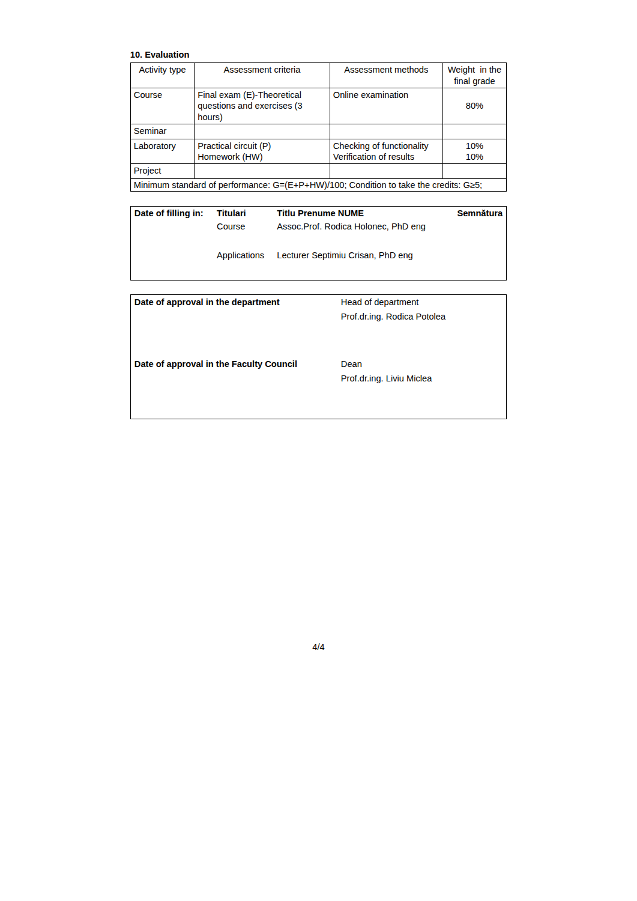10. Evaluation
| Activity type | Assessment criteria | Assessment methods | Weight in the final grade |
| Course | Final exam (E)-Theoretical questions and exercises (3 hours) | Online examination | 80% |
| Seminar | | | |
| Laboratory | Practical circuit (P) Homework (HW) | Checking of functionality Verification of results | 10% 10% |
| Project | | | |
Minimum standard of performance: G=(E+P+HW)/100; Condition to take the credits: G≥5;
| Date of filling in: | Titulari | Titlu Prenume NUME | Semnătura |
| | Course | Assoc.Prof. Rodica Holonec, PhD eng | |
| | Applications | Lecturer Septimiu Crisan, PhD eng | |
| Date of approval in the department | Head of department |
| | Prof.dr.ing. Rodica Potolea |
| Date of approval in the Faculty Council | Dean |
| | Prof.dr.ing. Liviu Miclea |
4/4